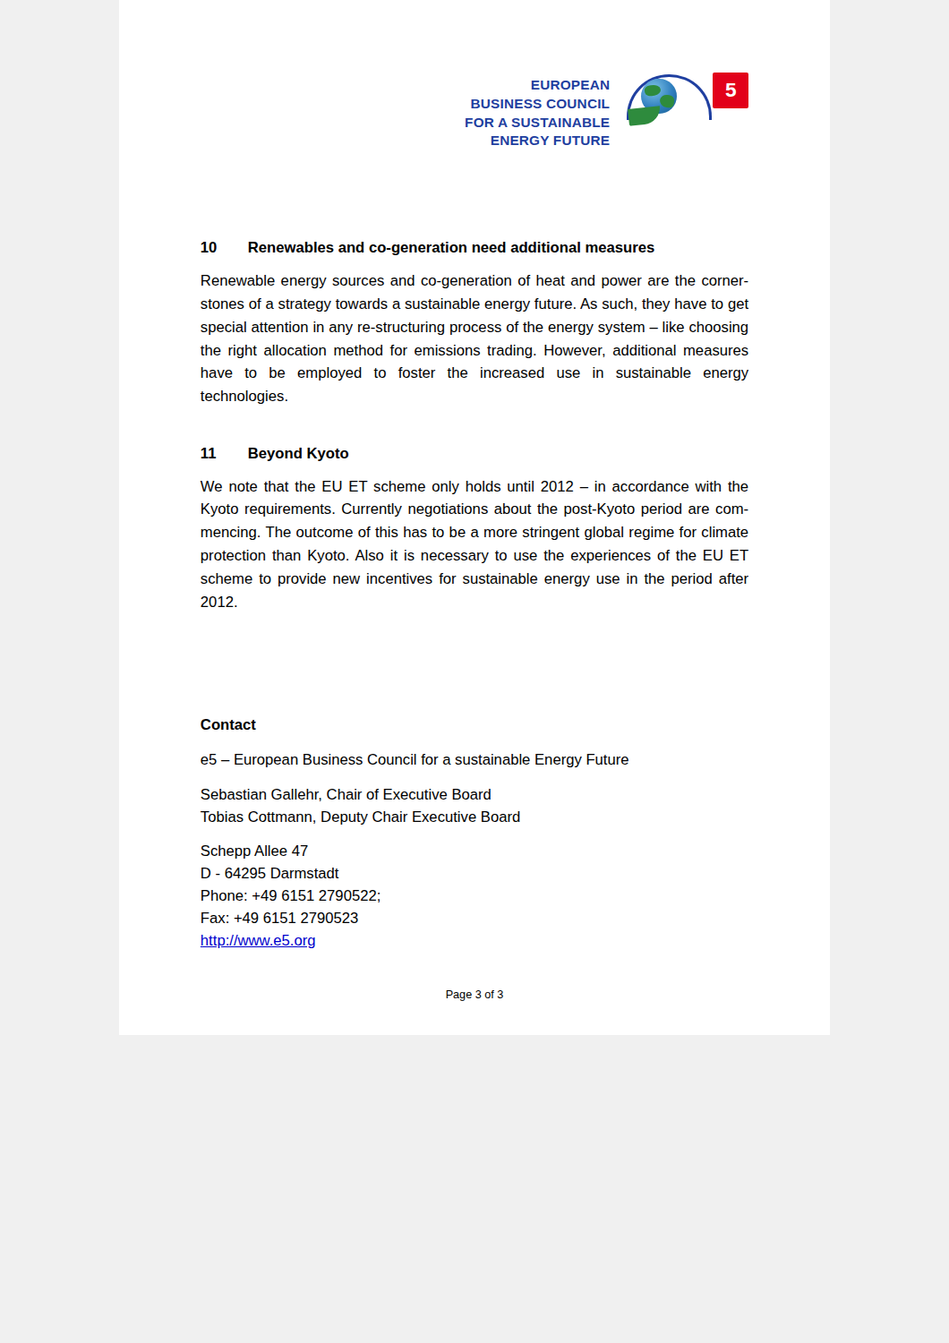EUROPEAN BUSINESS COUNCIL FOR A SUSTAINABLE ENERGY FUTURE
5
10 Renewables and co-generation need additional measures
Renewable energy sources and co-generation of heat and power are the cornerstones of a strategy towards a sustainable energy future. As such, they have to get special attention in any re-structuring process of the energy system – like choosing the right allocation method for emissions trading. However, additional measures have to be employed to foster the increased use in sustainable energy technologies.
11 Beyond Kyoto
We note that the EU ET scheme only holds until 2012 – in accordance with the Kyoto requirements. Currently negotiations about the post-Kyoto period are commencing. The outcome of this has to be a more stringent global regime for climate protection than Kyoto. Also it is necessary to use the experiences of the EU ET scheme to provide new incentives for sustainable energy use in the period after 2012.
Contact
e5 – European Business Council for a sustainable Energy Future
Sebastian Gallehr, Chair of Executive Board
Tobias Cottmann, Deputy Chair Executive Board
Schepp Allee 47
D - 64295 Darmstadt
Phone: +49 6151 2790522;
Fax: +49 6151 2790523
http://www.e5.org
Page 3 of 3